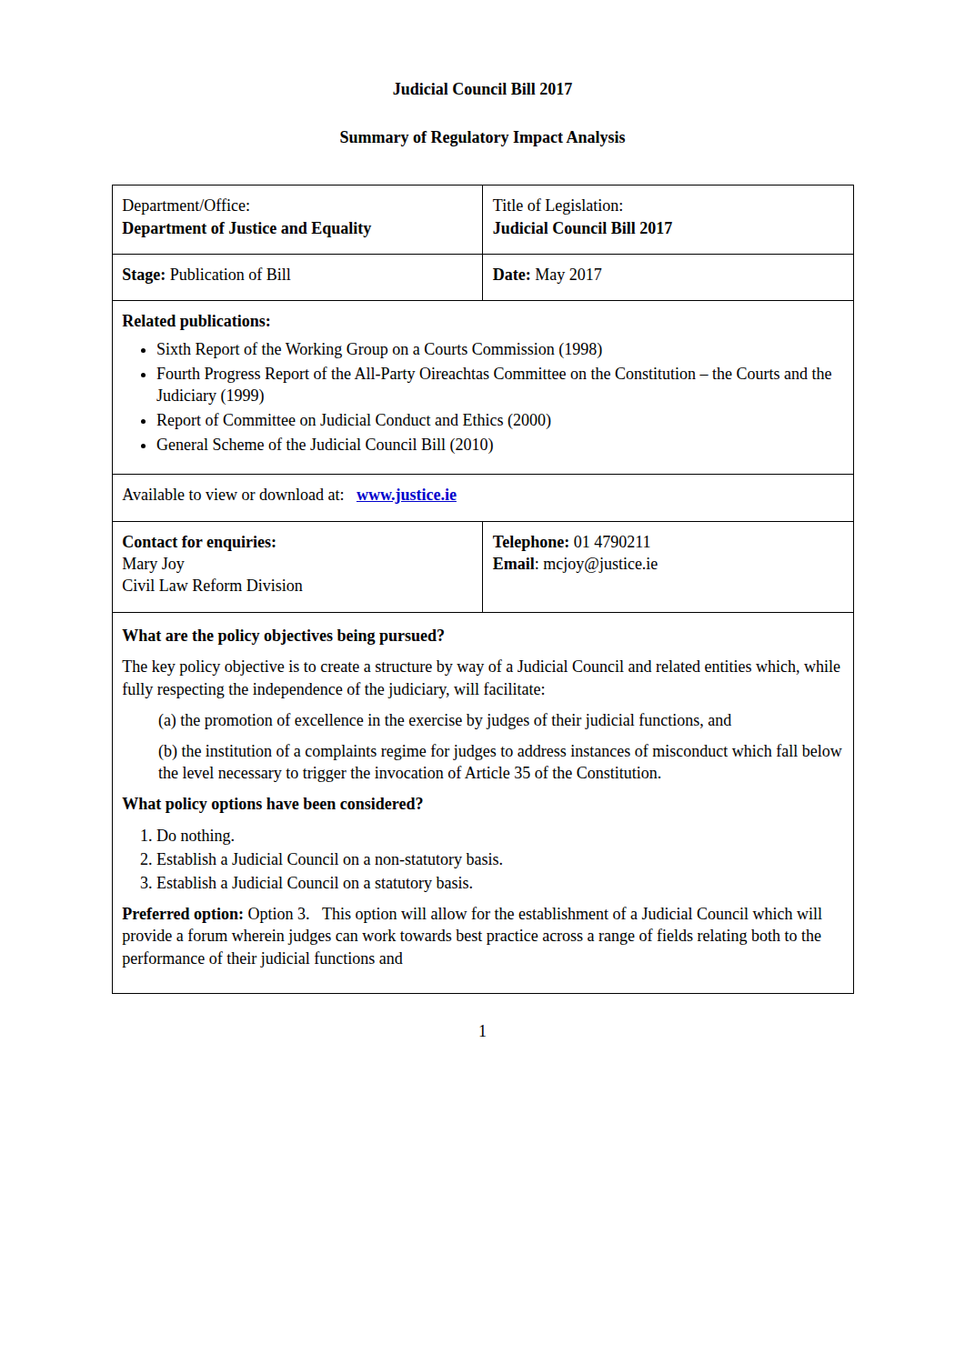Judicial Council Bill 2017
Summary of Regulatory Impact Analysis
| Department/Office: Department of Justice and Equality | Title of Legislation: Judicial Council Bill 2017 |
| Stage: Publication of Bill | Date: May 2017 |
| Related publications: Sixth Report of the Working Group on a Courts Commission (1998) Fourth Progress Report of the All-Party Oireachtas Committee on the Constitution – the Courts and the Judiciary (1999) Report of Committee on Judicial Conduct and Ethics (2000) General Scheme of the Judicial Council Bill (2010) |
| Available to view or download at: www.justice.ie |
| Contact for enquiries: Mary Joy Civil Law Reform Division | Telephone: 01 4790211 Email : mcjoy@justice.ie |
| What are the policy objectives being pursued? The key policy objective is to create a structure by way of a Judicial Council and related entities which, while fully respecting the independence of the judiciary, will facilitate: (a) the promotion of excellence in the exercise by judges of their judicial functions, and (b) the institution of a complaints regime for judges to address instances of misconduct which fall below the level necessary to trigger the invocation of Article 35 of the Constitution. What policy options have been considered? Do nothing. Establish a Judicial Council on a non-statutory basis. Establish a Judicial Council on a statutory basis. Preferred option: Option 3. This option will allow for the establishment of a Judicial Council which will provide a forum wherein judges can work towards best practice across a range of fields relating both to the performance of their judicial functions and |
1